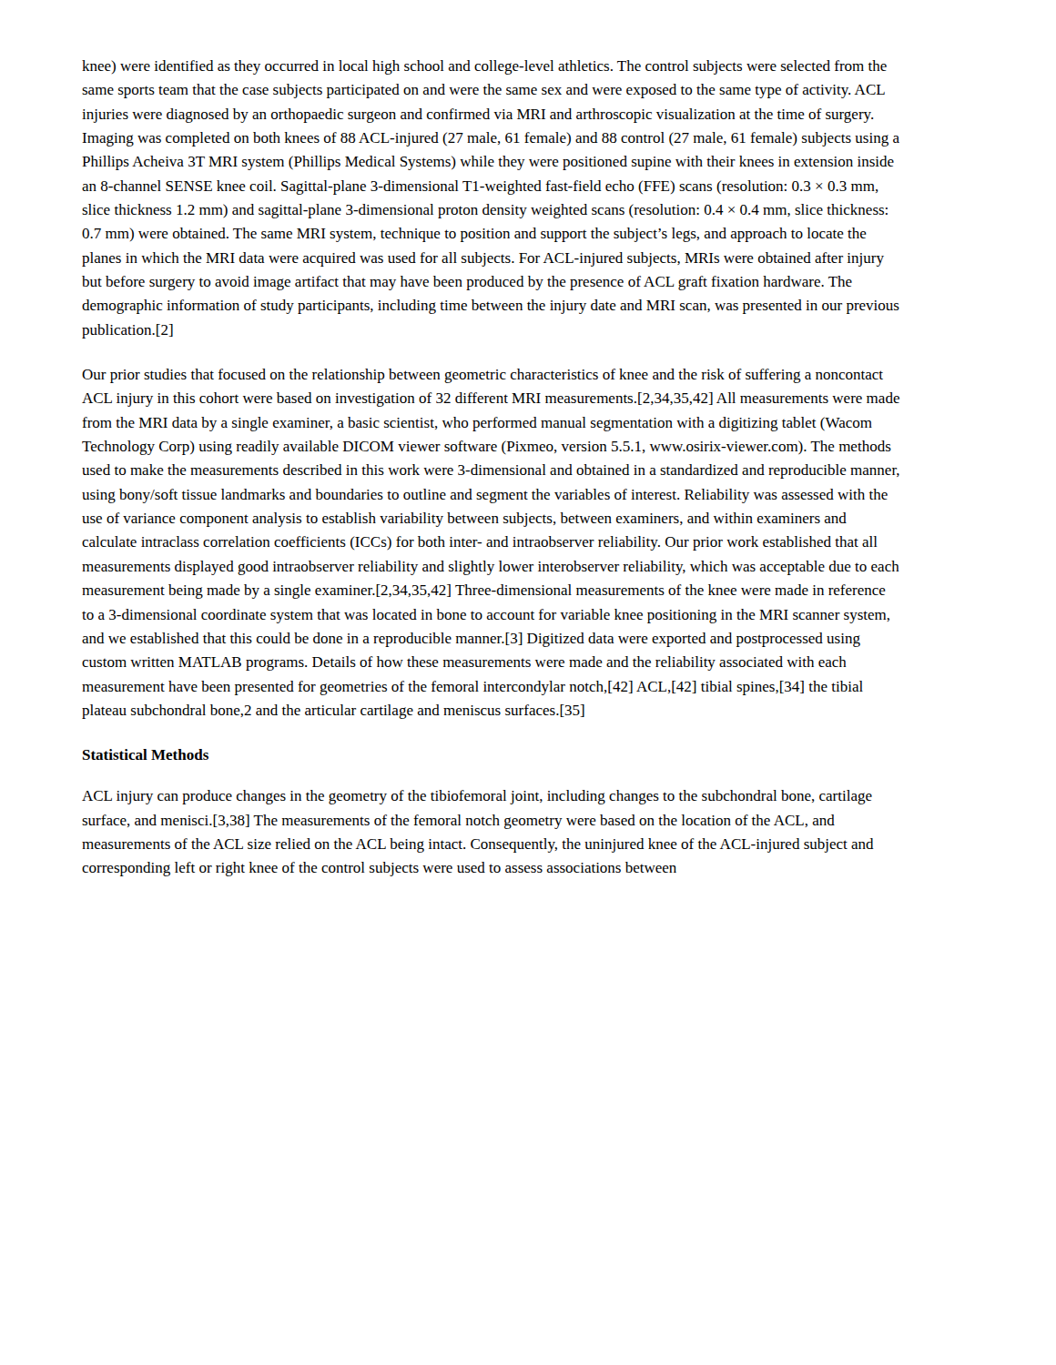knee) were identified as they occurred in local high school and college-level athletics. The control subjects were selected from the same sports team that the case subjects participated on and were the same sex and were exposed to the same type of activity. ACL injuries were diagnosed by an orthopaedic surgeon and confirmed via MRI and arthroscopic visualization at the time of surgery. Imaging was completed on both knees of 88 ACL-injured (27 male, 61 female) and 88 control (27 male, 61 female) subjects using a Phillips Acheiva 3T MRI system (Phillips Medical Systems) while they were positioned supine with their knees in extension inside an 8-channel SENSE knee coil. Sagittal-plane 3-dimensional T1-weighted fast-field echo (FFE) scans (resolution: 0.3 × 0.3 mm, slice thickness 1.2 mm) and sagittal-plane 3-dimensional proton density weighted scans (resolution: 0.4 × 0.4 mm, slice thickness: 0.7 mm) were obtained. The same MRI system, technique to position and support the subject’s legs, and approach to locate the planes in which the MRI data were acquired was used for all subjects. For ACL-injured subjects, MRIs were obtained after injury but before surgery to avoid image artifact that may have been produced by the presence of ACL graft fixation hardware. The demographic information of study participants, including time between the injury date and MRI scan, was presented in our previous publication.[2]
Our prior studies that focused on the relationship between geometric characteristics of knee and the risk of suffering a noncontact ACL injury in this cohort were based on investigation of 32 different MRI measurements.[2,34,35,42] All measurements were made from the MRI data by a single examiner, a basic scientist, who performed manual segmentation with a digitizing tablet (Wacom Technology Corp) using readily available DICOM viewer software (Pixmeo, version 5.5.1, www.osirix-viewer.com). The methods used to make the measurements described in this work were 3-dimensional and obtained in a standardized and reproducible manner, using bony/soft tissue landmarks and boundaries to outline and segment the variables of interest. Reliability was assessed with the use of variance component analysis to establish variability between subjects, between examiners, and within examiners and calculate intraclass correlation coefficients (ICCs) for both inter- and intraobserver reliability. Our prior work established that all measurements displayed good intraobserver reliability and slightly lower interobserver reliability, which was acceptable due to each measurement being made by a single examiner.[2,34,35,42] Three-dimensional measurements of the knee were made in reference to a 3-dimensional coordinate system that was located in bone to account for variable knee positioning in the MRI scanner system, and we established that this could be done in a reproducible manner.[3] Digitized data were exported and postprocessed using custom written MATLAB programs. Details of how these measurements were made and the reliability associated with each measurement have been presented for geometries of the femoral intercondylar notch,[42] ACL,[42] tibial spines,[34] the tibial plateau subchondral bone,2 and the articular cartilage and meniscus surfaces.[35]
Statistical Methods
ACL injury can produce changes in the geometry of the tibiofemoral joint, including changes to the subchondral bone, cartilage surface, and menisci.[3,38] The measurements of the femoral notch geometry were based on the location of the ACL, and measurements of the ACL size relied on the ACL being intact. Consequently, the uninjured knee of the ACL-injured subject and corresponding left or right knee of the control subjects were used to assess associations between